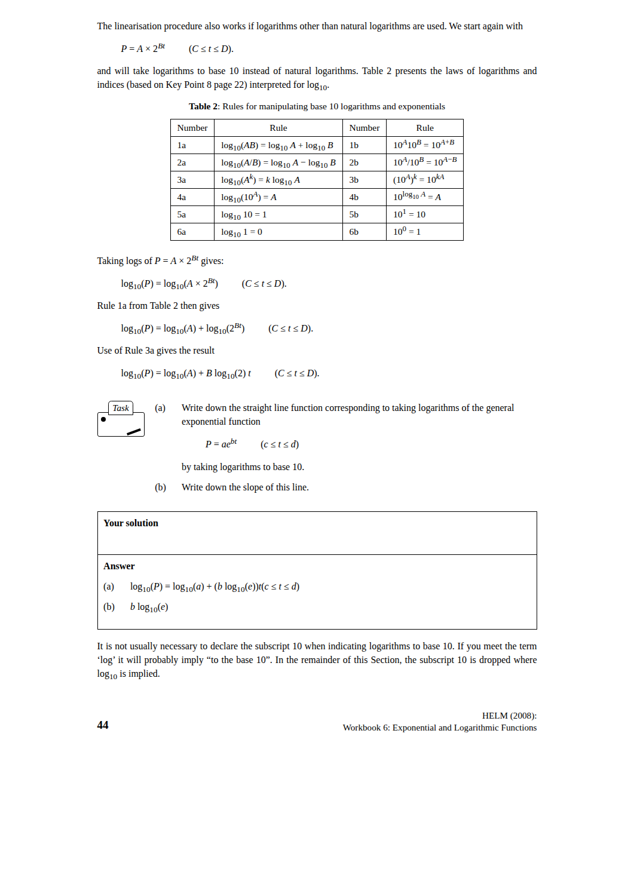The linearisation procedure also works if logarithms other than natural logarithms are used. We start again with
P = A × 2Bt(C ≤ t ≤ D).
and will take logarithms to base 10 instead of natural logarithms. Table 2 presents the laws of logarithms and indices (based on Key Point 8 page 22) interpreted for log10.
Table 2 : Rules for manipulating base 10 logarithms and exponentials
| Number | Rule | Number | Rule |
| --- | --- | --- | --- |
| 1a | log 10 ( AB ) = log 10 A + log 10 B | 1b | 10 A 10 B = 10 A + B |
| 2a | log 10 ( A / B ) = log 10 A − log 10 B | 2b | 10 A /10 B = 10 A − B |
| 3a | log 10 ( A k ) = k log 10 A | 3b | (10 A ) k = 10 kA |
| 4a | log 10 (10 A ) = A | 4b | 10 log 10 A = A |
| 5a | log 10 10 = 1 | 5b | 10 1 = 10 |
| 6a | log 10 1 = 0 | 6b | 10 0 = 1 |
Taking logs of P = A × 2Bt gives:
log10(P) = log10(A × 2Bt)(C ≤ t ≤ D).
Rule 1a from Table 2 then gives
log10(P) = log10(A) + log10(2Bt)(C ≤ t ≤ D).
Use of Rule 3a gives the result
log10(P) = log10(A) + B log10(2) t(C ≤ t ≤ D).
Task
(a)
Write down the straight line function corresponding to taking logarithms of the general exponential function
P = aebt(c ≤ t ≤ d)
by taking logarithms to base 10.
(b)
Write down the slope of this line.
Your solution
Answer
(a)
log10(P) = log10(a) + (b log10(e))t(c ≤ t ≤ d)
(b)
b log10(e)
It is not usually necessary to declare the subscript 10 when indicating logarithms to base 10. If you meet the term ‘log’ it will probably imply “to the base 10”. In the remainder of this Section, the subscript 10 is dropped where log10 is implied.
44
HELM (2008):
Workbook 6: Exponential and Logarithmic Functions